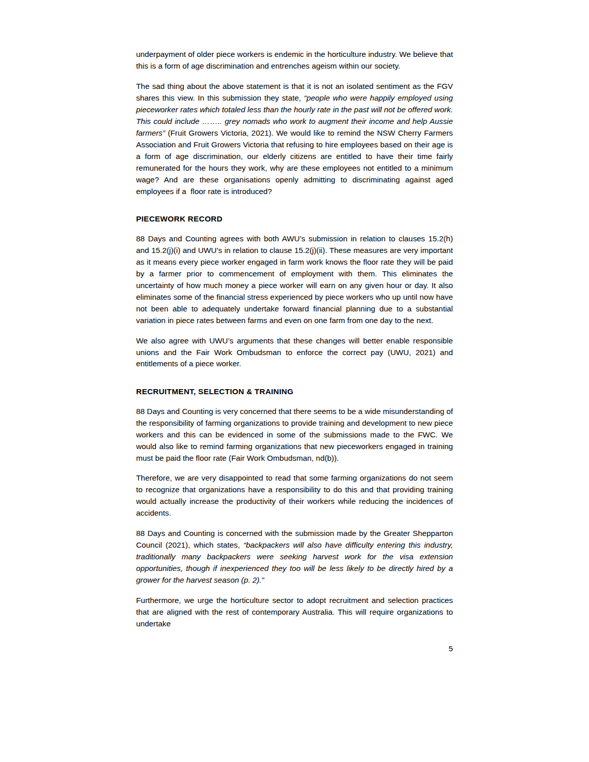underpayment of older piece workers is endemic in the horticulture industry. We believe that this is a form of age discrimination and entrenches ageism within our society.
The sad thing about the above statement is that it is not an isolated sentiment as the FGV shares this view. In this submission they state, “people who were happily employed using pieceworker rates which totaled less than the hourly rate in the past will not be offered work. This could include …….. grey nomads who work to augment their income and help Aussie farmers” (Fruit Growers Victoria, 2021). We would like to remind the NSW Cherry Farmers Association and Fruit Growers Victoria that refusing to hire employees based on their age is a form of age discrimination, our elderly citizens are entitled to have their time fairly remunerated for the hours they work, why are these employees not entitled to a minimum wage? And are these organisations openly admitting to discriminating against aged employees if a floor rate is introduced?
PIECEWORK RECORD
88 Days and Counting agrees with both AWU’s submission in relation to clauses 15.2(h) and 15.2(j)(i) and UWU’s in relation to clause 15.2(j)(ii). These measures are very important as it means every piece worker engaged in farm work knows the floor rate they will be paid by a farmer prior to commencement of employment with them. This eliminates the uncertainty of how much money a piece worker will earn on any given hour or day. It also eliminates some of the financial stress experienced by piece workers who up until now have not been able to adequately undertake forward financial planning due to a substantial variation in piece rates between farms and even on one farm from one day to the next.
We also agree with UWU’s arguments that these changes will better enable responsible unions and the Fair Work Ombudsman to enforce the correct pay (UWU, 2021) and entitlements of a piece worker.
RECRUITMENT, SELECTION & TRAINING
88 Days and Counting is very concerned that there seems to be a wide misunderstanding of the responsibility of farming organizations to provide training and development to new piece workers and this can be evidenced in some of the submissions made to the FWC. We would also like to remind farming organizations that new pieceworkers engaged in training must be paid the floor rate (Fair Work Ombudsman, nd(b)).
Therefore, we are very disappointed to read that some farming organizations do not seem to recognize that organizations have a responsibility to do this and that providing training would actually increase the productivity of their workers while reducing the incidences of accidents.
88 Days and Counting is concerned with the submission made by the Greater Shepparton Council (2021), which states, “backpackers will also have difficulty entering this industry, traditionally many backpackers were seeking harvest work for the visa extension opportunities, though if inexperienced they too will be less likely to be directly hired by a grower for the harvest season (p. 2).”
Furthermore, we urge the horticulture sector to adopt recruitment and selection practices that are aligned with the rest of contemporary Australia. This will require organizations to undertake
5